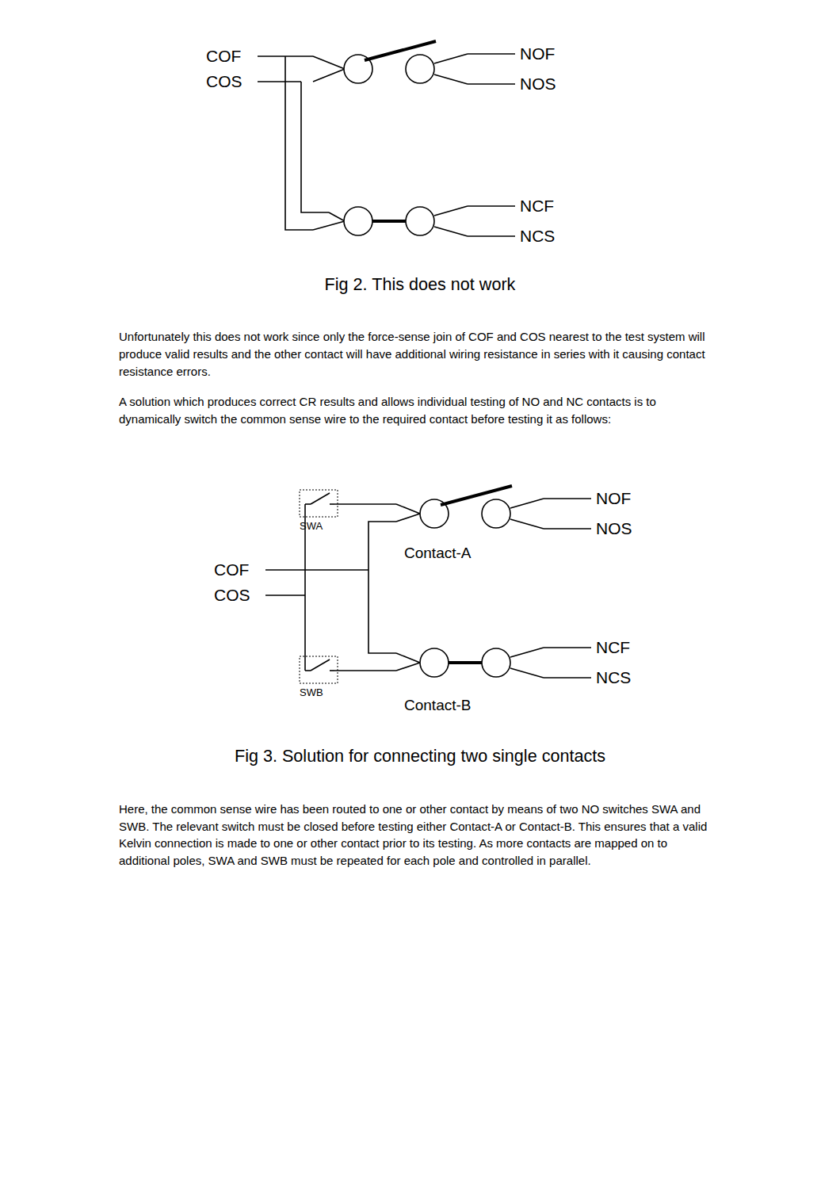COF COS NOF NOS NCF NCS
Fig 2. This does not work
Unfortunately this does not work since only the force-sense join of COF and COS nearest to the test system will produce valid results and the other contact will have additional wiring resistance in series with it causing contact resistance errors.
A solution which produces correct CR results and allows individual testing of NO and NC contacts is to dynamically switch the common sense wire to the required contact before testing it as follows:
COF COS SWA NOF NOS Contact-A SWB NCF NCS Contact-B
Fig 3. Solution for connecting two single contacts
Here, the common sense wire has been routed to one or other contact by means of two NO switches SWA and SWB. The relevant switch must be closed before testing either Contact-A or Contact-B. This ensures that a valid Kelvin connection is made to one or other contact prior to its testing. As more contacts are mapped on to additional poles, SWA and SWB must be repeated for each pole and controlled in parallel.